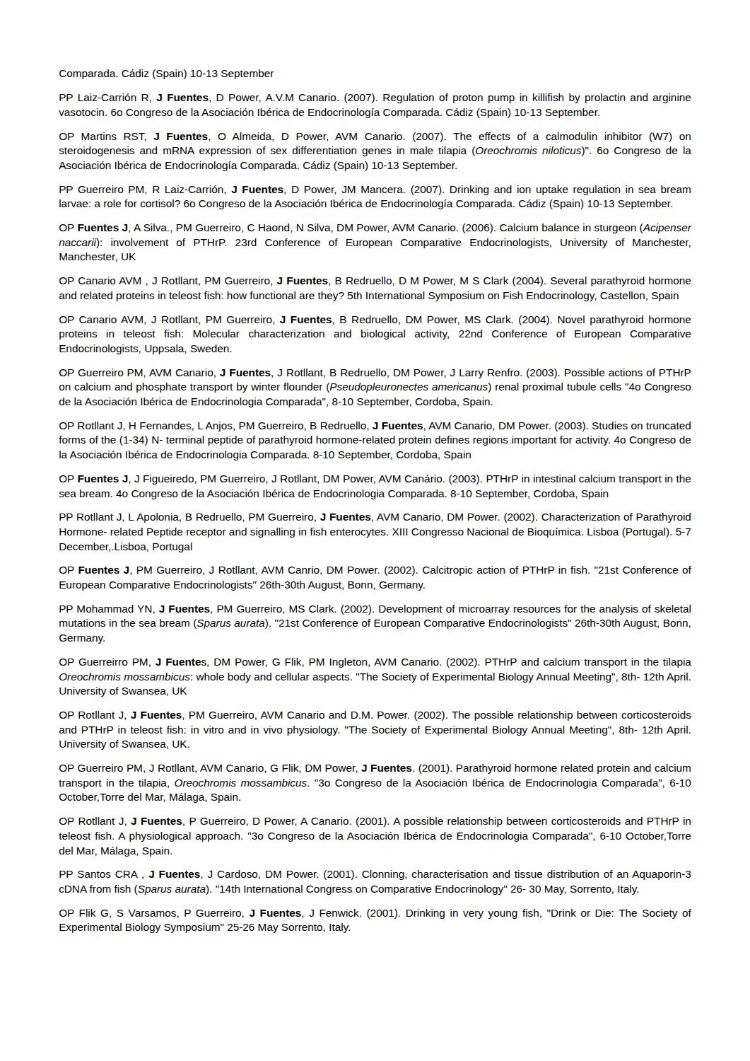Comparada. Cádiz (Spain) 10-13 September
PP Laiz-Carrión R, J Fuentes, D Power, A.V.M Canario. (2007). Regulation of proton pump in killifish by prolactin and arginine vasotocin. 6o Congreso de la Asociación Ibérica de Endocrinología Comparada. Cádiz (Spain) 10-13 September.
OP Martins RST, J Fuentes, O Almeida, D Power, AVM Canario. (2007). The effects of a calmodulin inhibitor (W7) on steroidogenesis and mRNA expression of sex differentiation genes in male tilapia (Oreochromis niloticus)". 6o Congreso de la Asociación Ibérica de Endocrinología Comparada. Cádiz (Spain) 10-13 September.
PP Guerreiro PM, R Laiz-Carrión, J Fuentes, D Power, JM Mancera. (2007). Drinking and ion uptake regulation in sea bream larvae: a role for cortisol? 6o Congreso de la Asociación Ibérica de Endocrinología Comparada. Cádiz (Spain) 10-13 September.
OP Fuentes J, A Silva., PM Guerreiro, C Haond, N Silva, DM Power, AVM Canario. (2006). Calcium balance in sturgeon (Acipenser naccarii): involvement of PTHrP. 23rd Conference of European Comparative Endocrinologists, University of Manchester, Manchester, UK
OP Canario AVM , J Rotllant, PM Guerreiro, J Fuentes, B Redruello, D M Power, M S Clark (2004). Several parathyroid hormone and related proteins in teleost fish: how functional are they? 5th International Symposium on Fish Endocrinology, Castellon, Spain
OP Canario AVM, J Rotllant, PM Guerreiro, J Fuentes, B Redruello, DM Power, MS Clark. (2004). Novel parathyroid hormone proteins in teleost fish: Molecular characterization and biological activity, 22nd Conference of European Comparative Endocrinologists, Uppsala, Sweden.
OP Guerreiro PM, AVM Canario, J Fuentes, J Rotllant, B Redruello, DM Power, J Larry Renfro. (2003). Possible actions of PTHrP on calcium and phosphate transport by winter flounder (Pseudopleuronectes americanus) renal proximal tubule cells "4o Congreso de la Asociación Ibérica de Endocrinologia Comparada", 8-10 September, Cordoba, Spain.
OP Rotllant J, H Fernandes, L Anjos, PM Guerreiro, B Redruello, J Fuentes, AVM Canario, DM Power. (2003). Studies on truncated forms of the (1-34) N- terminal peptide of parathyroid hormone-related protein defines regions important for activity. 4o Congreso de la Asociación Ibérica de Endocrinologia Comparada. 8-10 September, Cordoba, Spain
OP Fuentes J, J Figueiredo, PM Guerreiro, J Rotllant, DM Power, AVM Canário. (2003). PTHrP in intestinal calcium transport in the sea bream. 4o Congreso de la Asociación Ibérica de Endocrinologia Comparada. 8-10 September, Cordoba, Spain
PP Rotllant J, L Apolonia, B Redruello, PM Guerreiro, J Fuentes, AVM Canario, DM Power. (2002). Characterization of Parathyroid Hormone- related Peptide receptor and signalling in fish enterocytes. XIII Congresso Nacional de Bioquímica. Lisboa (Portugal). 5-7 December,.Lisboa, Portugal
OP Fuentes J, PM Guerreiro, J Rotllant, AVM Canrio, DM Power. (2002). Calcitropic action of PTHrP in fish. "21st Conference of European Comparative Endocrinologists" 26th-30th August, Bonn, Germany.
PP Mohammad YN, J Fuentes, PM Guerreiro, MS Clark. (2002). Development of microarray resources for the analysis of skeletal mutations in the sea bream (Sparus aurata). "21st Conference of European Comparative Endocrinologists" 26th-30th August, Bonn, Germany.
OP Guerreirro PM, J Fuentes, DM Power, G Flik, PM Ingleton, AVM Canario. (2002). PTHrP and calcium transport in the tilapia Oreochromis mossambicus: whole body and cellular aspects. "The Society of Experimental Biology Annual Meeting", 8th- 12th April. University of Swansea, UK
OP Rotllant J, J Fuentes, PM Guerreiro, AVM Canario and D.M. Power. (2002). The possible relationship between corticosteroids and PTHrP in teleost fish: in vitro and in vivo physiology. "The Society of Experimental Biology Annual Meeting", 8th- 12th April. University of Swansea, UK.
OP Guerreiro PM, J Rotllant, AVM Canario, G Flik, DM Power, J Fuentes. (2001). Parathyroid hormone related protein and calcium transport in the tilapia, Oreochromis mossambicus. "3o Congreso de la Asociación Ibérica de Endocrinologia Comparada", 6-10 October,Torre del Mar, Málaga, Spain.
OP Rotllant J, J Fuentes, P Guerreiro, D Power, A Canario. (2001). A possible relationship between corticosteroids and PTHrP in teleost fish. A physiological approach. "3o Congreso de la Asociación Ibérica de Endocrinologia Comparada", 6-10 October,Torre del Mar, Málaga, Spain.
PP Santos CRA , J Fuentes, J Cardoso, DM Power. (2001). Clonning, characterisation and tissue distribution of an Aquaporin-3 cDNA from fish (Sparus aurata). "14th International Congress on Comparative Endocrinology" 26- 30 May, Sorrento, Italy.
OP Flik G, S Varsamos, P Guerreiro, J Fuentes, J Fenwick. (2001). Drinking in very young fish, "Drink or Die: The Society of Experimental Biology Symposium" 25-26 May Sorrento, Italy.